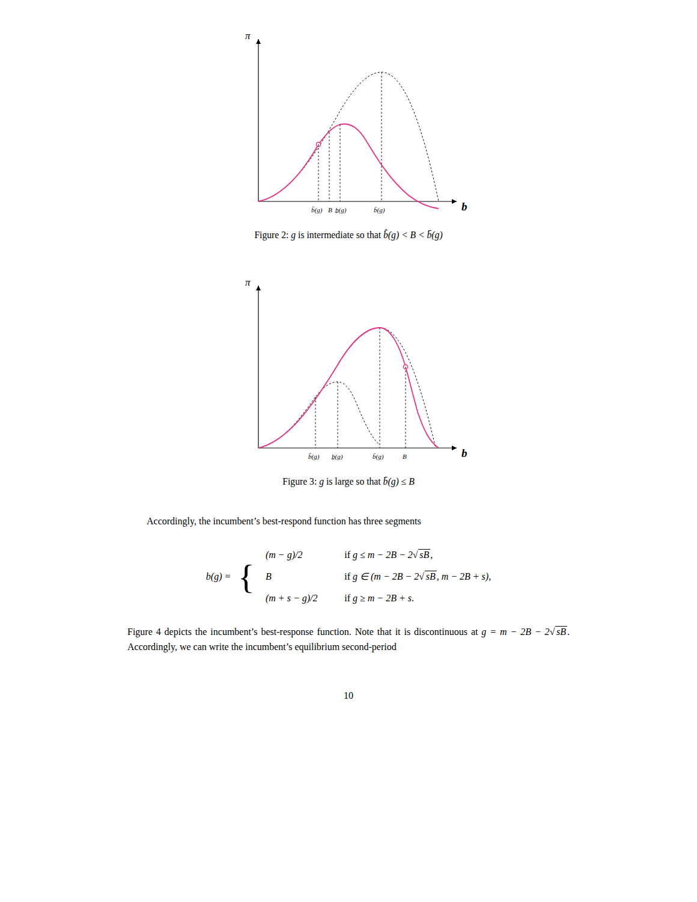π b b̂(g) B b̲(g) b̄(g)
Figure 2: g is intermediate so that b̂(g) < B < b̄(g)
π b b̂(g) b̲(g) b̄(g) B
Figure 3: g is large so that b̄(g) ≤ B
Accordingly, the incumbent’s best-respond function has three segments
| b(g) = | { | (m − g)/2 | if g ≤ m − 2B − 2 √ sB , |
| B | if g ∈ (m − 2B − 2 √ sB , m − 2B + s) , |
| (m + s − g)/2 | if g ≥ m − 2B + s . |
Figure 4 depicts the incumbent’s best-response function. Note that it is discontinuous at g = m − 2B − 2√sB. Accordingly, we can write the incumbent’s equilibrium second-period
10